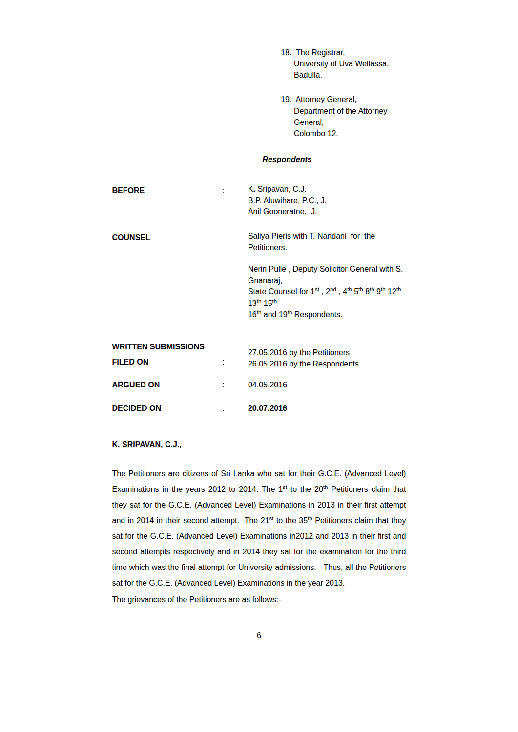18. The Registrar,
University of Uva Wellassa,
Badulla.
19. Attorney General,
Department of the Attorney General,
Colombo 12.
Respondents
| BEFORE | : | K . Sripavan, C.J. B.P. Aluwihare, P.C., J. Anil Gooneratne, J. |
| COUNSEL | | Saliya Pieris with T. Nandani for the Petitioners. Nerin Pulle , Deputy Solicitor General with S. Gnanaraj, State Counsel for 1 st , 2 nd , 4 th 5 th 8 th 9 th 12 th 13 th 15 th 16 th and 19 th Respondents. |
| WRITTEN SUBMISSIONS FILED ON | : | 27.05.2016 by the Petitioners 26.05.2016 by the Respondents |
| ARGUED ON | : | 04.05.2016 |
| DECIDED ON | : | 20.07.2016 |
K. SRIPAVAN, C.J.,
The Petitioners are citizens of Sri Lanka who sat for their G.C.E. (Advanced Level) Examinations in the years 2012 to 2014. The 1st to the 20th Petitioners claim that they sat for the G.C.E. (Advanced Level) Examinations in 2013 in their first attempt and in 2014 in their second attempt. The 21st to the 35th Petitioners claim that they sat for the G.C.E. (Advanced Level) Examinations in2012 and 2013 in their first and second attempts respectively and in 2014 they sat for the examination for the third time which was the final attempt for University admissions. Thus, all the Petitioners sat for the G.C.E. (Advanced Level) Examinations in the year 2013.
The grievances of the Petitioners are as follows:-
6